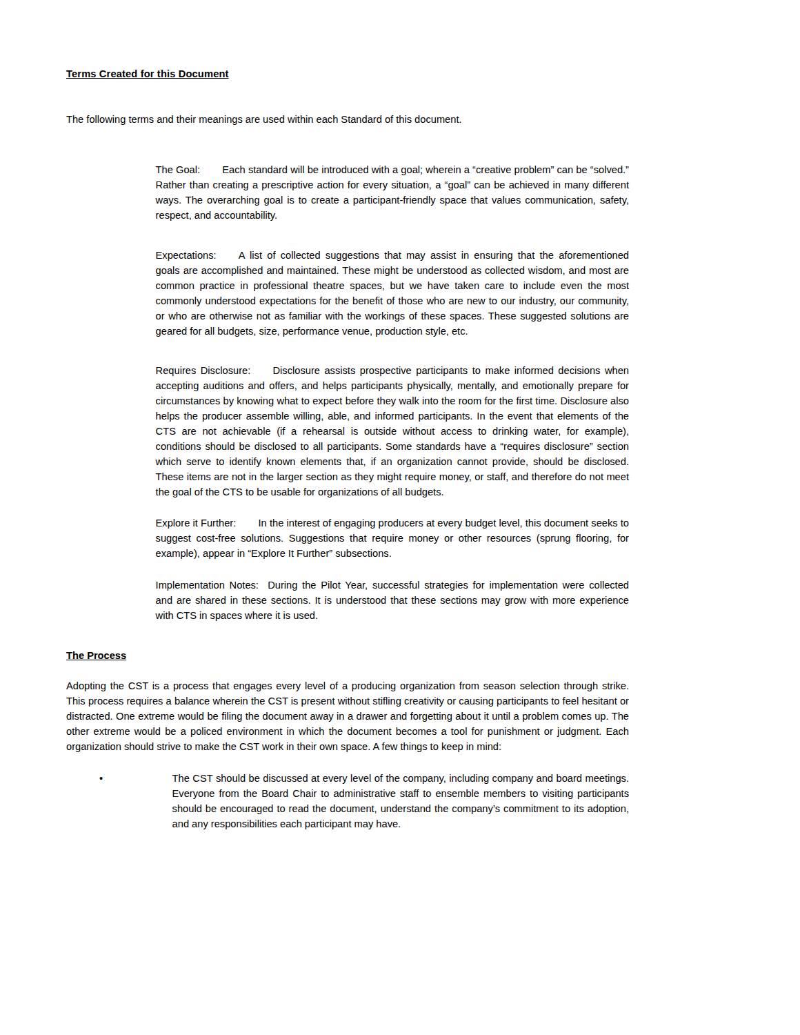Terms Created for this Document
The following terms and their meanings are used within each Standard of this document.
The Goal: Each standard will be introduced with a goal; wherein a “creative problem” can be “solved.” Rather than creating a prescriptive action for every situation, a “goal” can be achieved in many different ways. The overarching goal is to create a participant-friendly space that values communication, safety, respect, and accountability.
Expectations: A list of collected suggestions that may assist in ensuring that the aforementioned goals are accomplished and maintained. These might be understood as collected wisdom, and most are common practice in professional theatre spaces, but we have taken care to include even the most commonly understood expectations for the benefit of those who are new to our industry, our community, or who are otherwise not as familiar with the workings of these spaces. These suggested solutions are geared for all budgets, size, performance venue, production style, etc.
Requires Disclosure: Disclosure assists prospective participants to make informed decisions when accepting auditions and offers, and helps participants physically, mentally, and emotionally prepare for circumstances by knowing what to expect before they walk into the room for the first time. Disclosure also helps the producer assemble willing, able, and informed participants. In the event that elements of the CTS are not achievable (if a rehearsal is outside without access to drinking water, for example), conditions should be disclosed to all participants. Some standards have a “requires disclosure” section which serve to identify known elements that, if an organization cannot provide, should be disclosed. These items are not in the larger section as they might require money, or staff, and therefore do not meet the goal of the CTS to be usable for organizations of all budgets.
Explore it Further: In the interest of engaging producers at every budget level, this document seeks to suggest cost-free solutions. Suggestions that require money or other resources (sprung flooring, for example), appear in “Explore It Further” subsections.
Implementation Notes: During the Pilot Year, successful strategies for implementation were collected and are shared in these sections. It is understood that these sections may grow with more experience with CTS in spaces where it is used.
The Process
Adopting the CST is a process that engages every level of a producing organization from season selection through strike. This process requires a balance wherein the CST is present without stifling creativity or causing participants to feel hesitant or distracted. One extreme would be filing the document away in a drawer and forgetting about it until a problem comes up. The other extreme would be a policed environment in which the document becomes a tool for punishment or judgment. Each organization should strive to make the CST work in their own space. A few things to keep in mind:
The CST should be discussed at every level of the company, including company and board meetings. Everyone from the Board Chair to administrative staff to ensemble members to visiting participants should be encouraged to read the document, understand the company’s commitment to its adoption, and any responsibilities each participant may have.